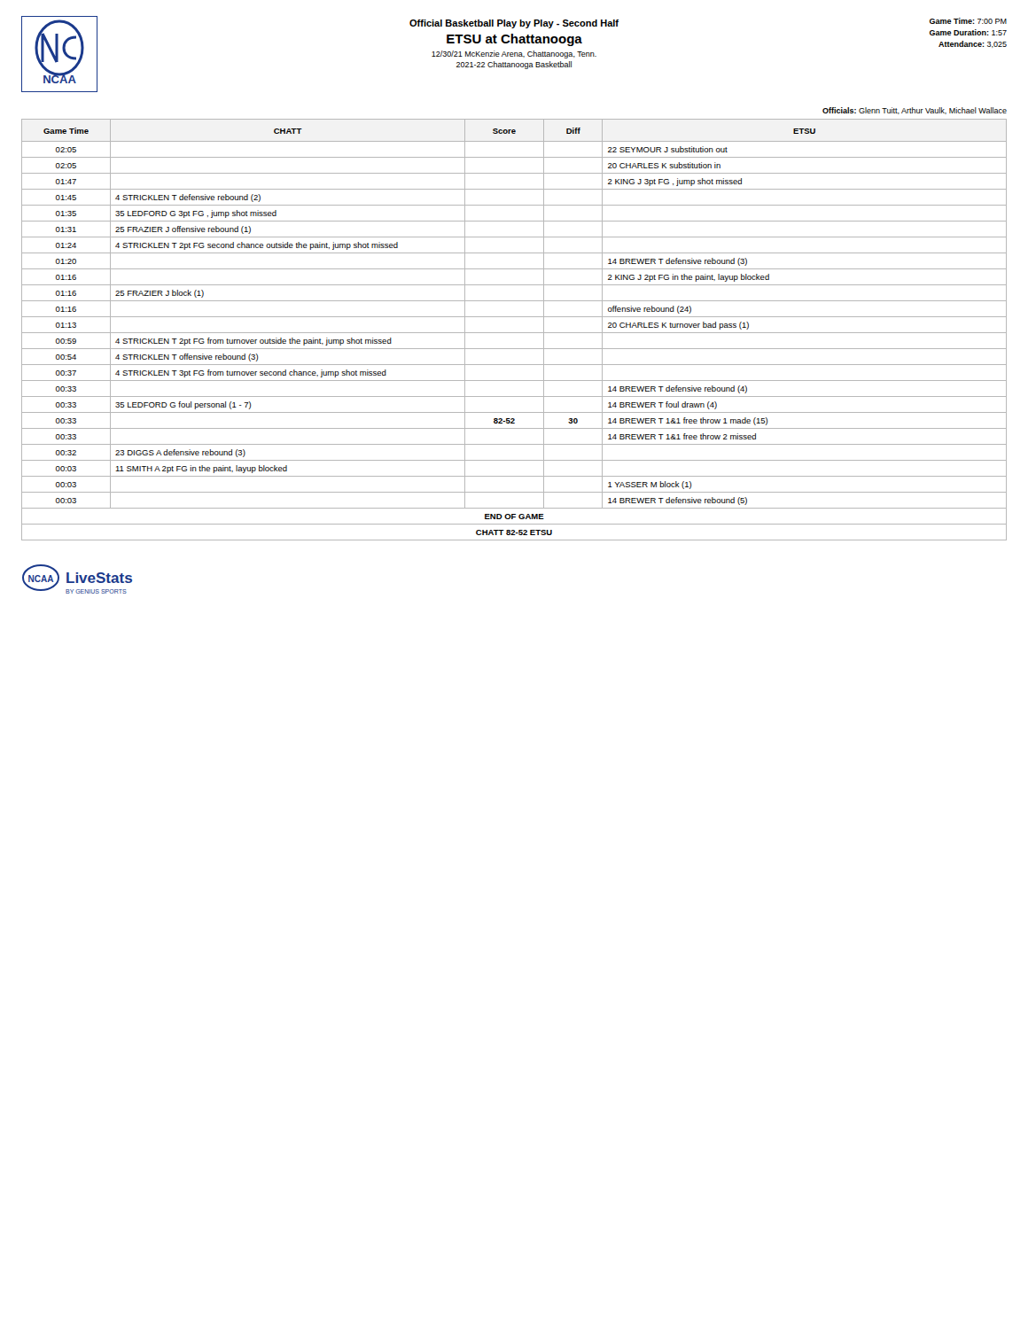NCAA
Official Basketball Play by Play - Second Half
ETSU at Chattanooga
12/30/21 McKenzie Arena, Chattanooga, Tenn.
2021-22 Chattanooga Basketball
Game Time: 7:00 PM
Game Duration: 1:57
Attendance: 3,025
Officials: Glenn Tuitt, Arthur Vaulk, Michael Wallace
| Game Time | CHATT | Score | Diff | ETSU |
| --- | --- | --- | --- | --- |
| 02:05 | | | | 22 SEYMOUR J substitution out |
| 02:05 | | | | 20 CHARLES K substitution in |
| 01:47 | | | | 2 KING J 3pt FG , jump shot missed |
| 01:45 | 4 STRICKLEN T defensive rebound (2) | | | |
| 01:35 | 35 LEDFORD G 3pt FG , jump shot missed | | | |
| 01:31 | 25 FRAZIER J offensive rebound (1) | | | |
| 01:24 | 4 STRICKLEN T 2pt FG second chance outside the paint, jump shot missed | | | |
| 01:20 | | | | 14 BREWER T defensive rebound (3) |
| 01:16 | | | | 2 KING J 2pt FG in the paint, layup blocked |
| 01:16 | 25 FRAZIER J block (1) | | | |
| 01:16 | | | | offensive rebound (24) |
| 01:13 | | | | 20 CHARLES K turnover bad pass (1) |
| 00:59 | 4 STRICKLEN T 2pt FG from turnover outside the paint, jump shot missed | | | |
| 00:54 | 4 STRICKLEN T offensive rebound (3) | | | |
| 00:37 | 4 STRICKLEN T 3pt FG from turnover second chance, jump shot missed | | | |
| 00:33 | | | | 14 BREWER T defensive rebound (4) |
| 00:33 | 35 LEDFORD G foul personal (1 - 7) | | | 14 BREWER T foul drawn (4) |
| 00:33 | | 82-52 | 30 | 14 BREWER T 1&1 free throw 1 made (15) |
| 00:33 | | | | 14 BREWER T 1&1 free throw 2 missed |
| 00:32 | 23 DIGGS A defensive rebound (3) | | | |
| 00:03 | 11 SMITH A 2pt FG in the paint, layup blocked | | | |
| 00:03 | | | | 1 YASSER M block (1) |
| 00:03 | | | | 14 BREWER T defensive rebound (5) |
| END OF GAME |
| CHATT 82-52 ETSU |
NCAA LiveStats BY GENIUS SPORTS